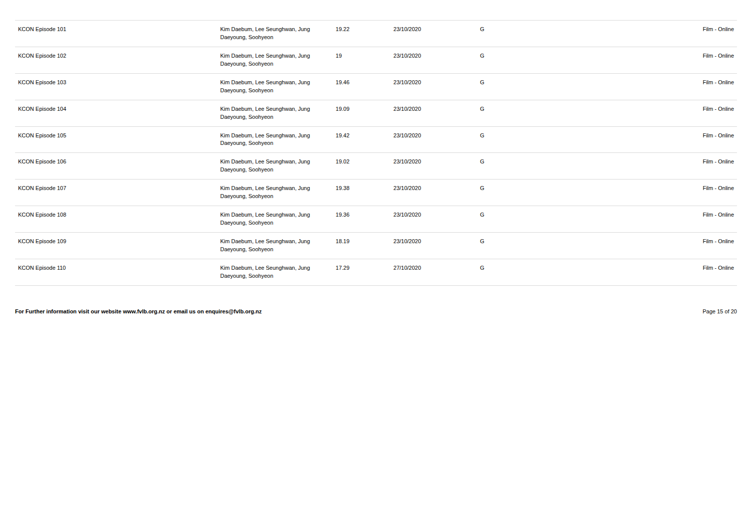| KCON Episode 101 | Kim Daebum, Lee Seunghwan, Jung Daeyoung, Soohyeon | 19.22 | 23/10/2020 | G | | Film - Online |
| KCON Episode 102 | Kim Daebum, Lee Seunghwan, Jung Daeyoung, Soohyeon | 19 | 23/10/2020 | G | | Film - Online |
| KCON Episode 103 | Kim Daebum, Lee Seunghwan, Jung Daeyoung, Soohyeon | 19.46 | 23/10/2020 | G | | Film - Online |
| KCON Episode 104 | Kim Daebum, Lee Seunghwan, Jung Daeyoung, Soohyeon | 19.09 | 23/10/2020 | G | | Film - Online |
| KCON Episode 105 | Kim Daebum, Lee Seunghwan, Jung Daeyoung, Soohyeon | 19.42 | 23/10/2020 | G | | Film - Online |
| KCON Episode 106 | Kim Daebum, Lee Seunghwan, Jung Daeyoung, Soohyeon | 19.02 | 23/10/2020 | G | | Film - Online |
| KCON Episode 107 | Kim Daebum, Lee Seunghwan, Jung Daeyoung, Soohyeon | 19.38 | 23/10/2020 | G | | Film - Online |
| KCON Episode 108 | Kim Daebum, Lee Seunghwan, Jung Daeyoung, Soohyeon | 19.36 | 23/10/2020 | G | | Film - Online |
| KCON Episode 109 | Kim Daebum, Lee Seunghwan, Jung Daeyoung, Soohyeon | 18.19 | 23/10/2020 | G | | Film - Online |
| KCON Episode 110 | Kim Daebum, Lee Seunghwan, Jung Daeyoung, Soohyeon | 17.29 | 27/10/2020 | G | | Film - Online |
For Further information visit our website www.fvlb.org.nz or email us on enquires@fvlb.org.nz
Page 15 of 20